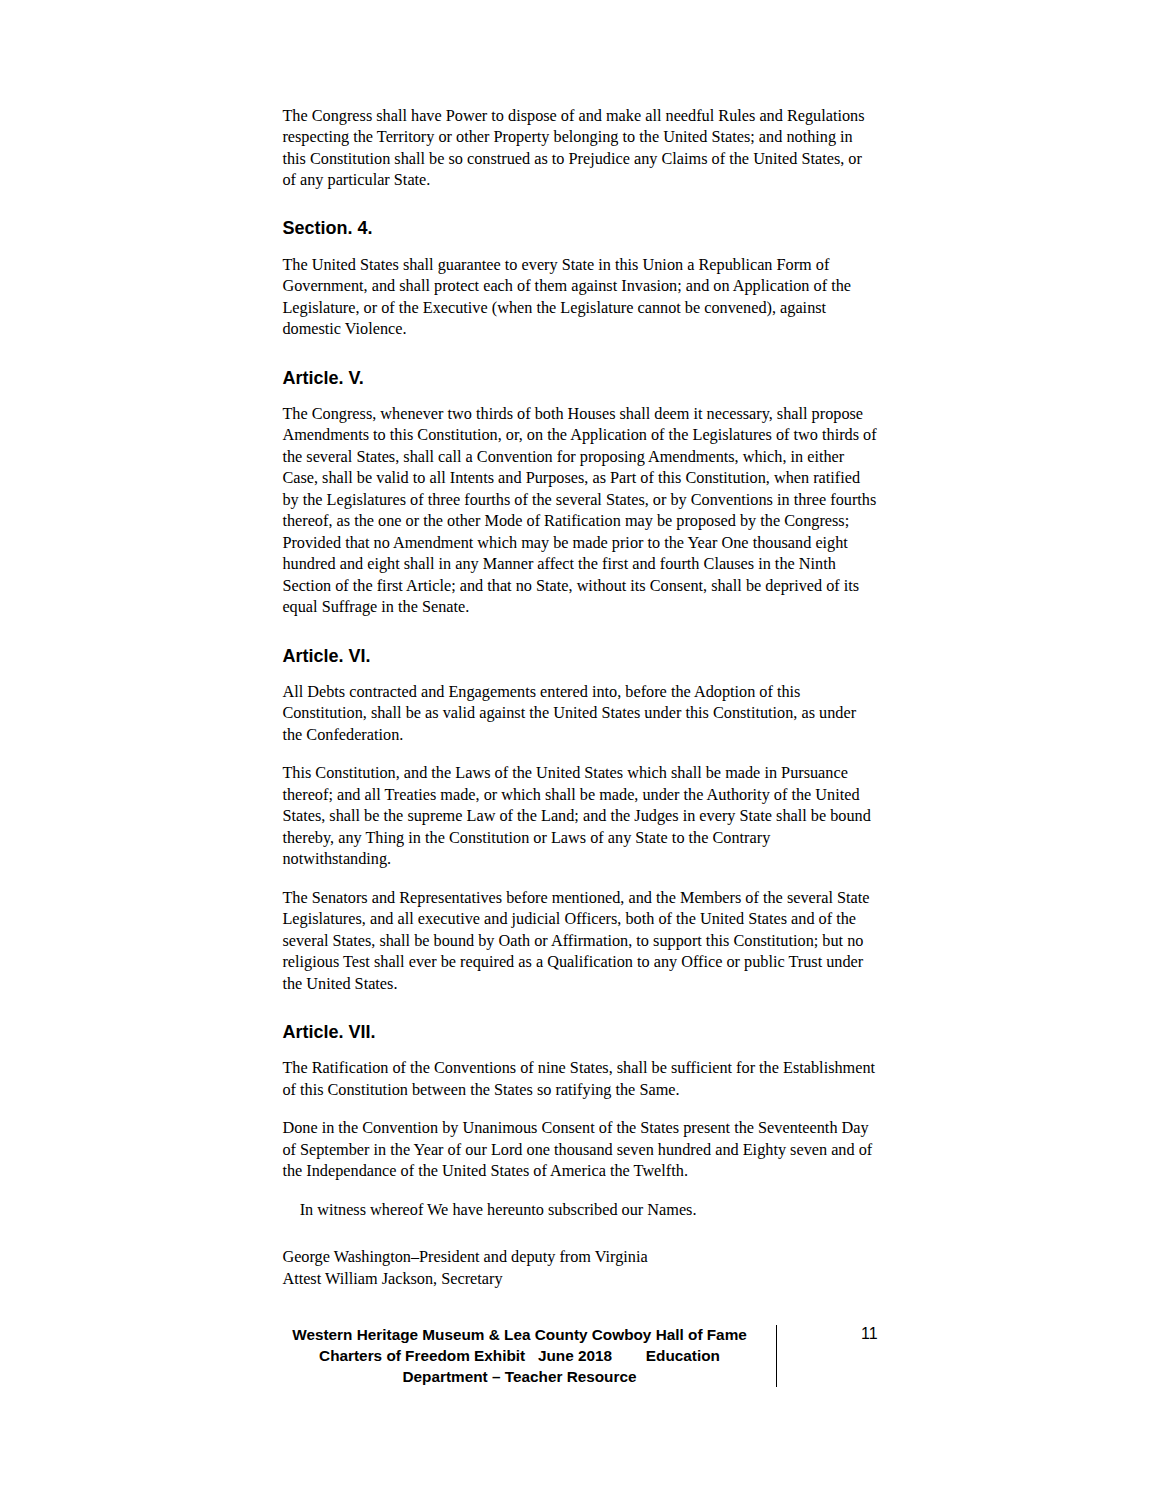The Congress shall have Power to dispose of and make all needful Rules and Regulations respecting the Territory or other Property belonging to the United States; and nothing in this Constitution shall be so construed as to Prejudice any Claims of the United States, or of any particular State.
Section. 4.
The United States shall guarantee to every State in this Union a Republican Form of Government, and shall protect each of them against Invasion; and on Application of the Legislature, or of the Executive (when the Legislature cannot be convened), against domestic Violence.
Article. V.
The Congress, whenever two thirds of both Houses shall deem it necessary, shall propose Amendments to this Constitution, or, on the Application of the Legislatures of two thirds of the several States, shall call a Convention for proposing Amendments, which, in either Case, shall be valid to all Intents and Purposes, as Part of this Constitution, when ratified by the Legislatures of three fourths of the several States, or by Conventions in three fourths thereof, as the one or the other Mode of Ratification may be proposed by the Congress; Provided that no Amendment which may be made prior to the Year One thousand eight hundred and eight shall in any Manner affect the first and fourth Clauses in the Ninth Section of the first Article; and that no State, without its Consent, shall be deprived of its equal Suffrage in the Senate.
Article. VI.
All Debts contracted and Engagements entered into, before the Adoption of this Constitution, shall be as valid against the United States under this Constitution, as under the Confederation.
This Constitution, and the Laws of the United States which shall be made in Pursuance thereof; and all Treaties made, or which shall be made, under the Authority of the United States, shall be the supreme Law of the Land; and the Judges in every State shall be bound thereby, any Thing in the Constitution or Laws of any State to the Contrary notwithstanding.
The Senators and Representatives before mentioned, and the Members of the several State Legislatures, and all executive and judicial Officers, both of the United States and of the several States, shall be bound by Oath or Affirmation, to support this Constitution; but no religious Test shall ever be required as a Qualification to any Office or public Trust under the United States.
Article. VII.
The Ratification of the Conventions of nine States, shall be sufficient for the Establishment of this Constitution between the States so ratifying the Same.
Done in the Convention by Unanimous Consent of the States present the Seventeenth Day of September in the Year of our Lord one thousand seven hundred and Eighty seven and of the Independance of the United States of America the Twelfth.
In witness whereof We have hereunto subscribed our Names.
George Washington–President and deputy from Virginia
Attest William Jackson, Secretary
Western Heritage Museum & Lea County Cowboy Hall of Fame
Charters of Freedom Exhibit June 2018 Education Department – Teacher Resource
11